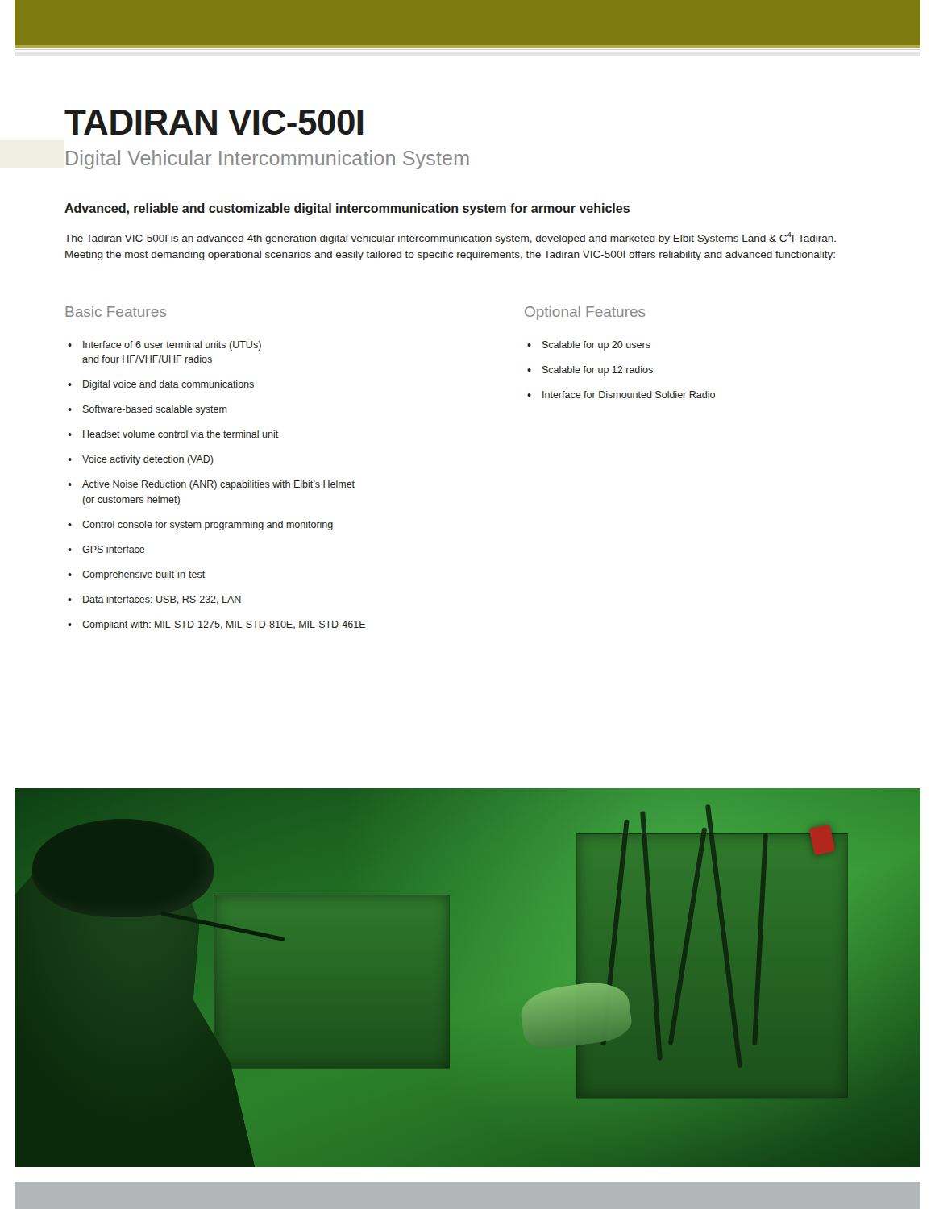TADIRAN VIC-500I
Digital Vehicular Intercommunication System
Advanced, reliable and customizable digital intercommunication system for armour vehicles
The Tadiran VIC-500I is an advanced 4th generation digital vehicular intercommunication system, developed and marketed by Elbit Systems Land & C4I-Tadiran. Meeting the most demanding operational scenarios and easily tailored to specific requirements, the Tadiran VIC-500I offers reliability and advanced functionality:
Basic Features
Interface of 6 user terminal units (UTUs)
and four HF/VHF/UHF radios
Digital voice and data communications
Software-based scalable system
Headset volume control via the terminal unit
Voice activity detection (VAD)
Active Noise Reduction (ANR) capabilities with Elbit’s Helmet
(or customers helmet)
Control console for system programming and monitoring
GPS interface
Comprehensive built-in-test
Data interfaces: USB, RS-232, LAN
Compliant with: MIL-STD-1275, MIL-STD-810E, MIL-STD-461E
Optional Features
Scalable for up 20 users
Scalable for up 12 radios
Interface for Dismounted Soldier Radio